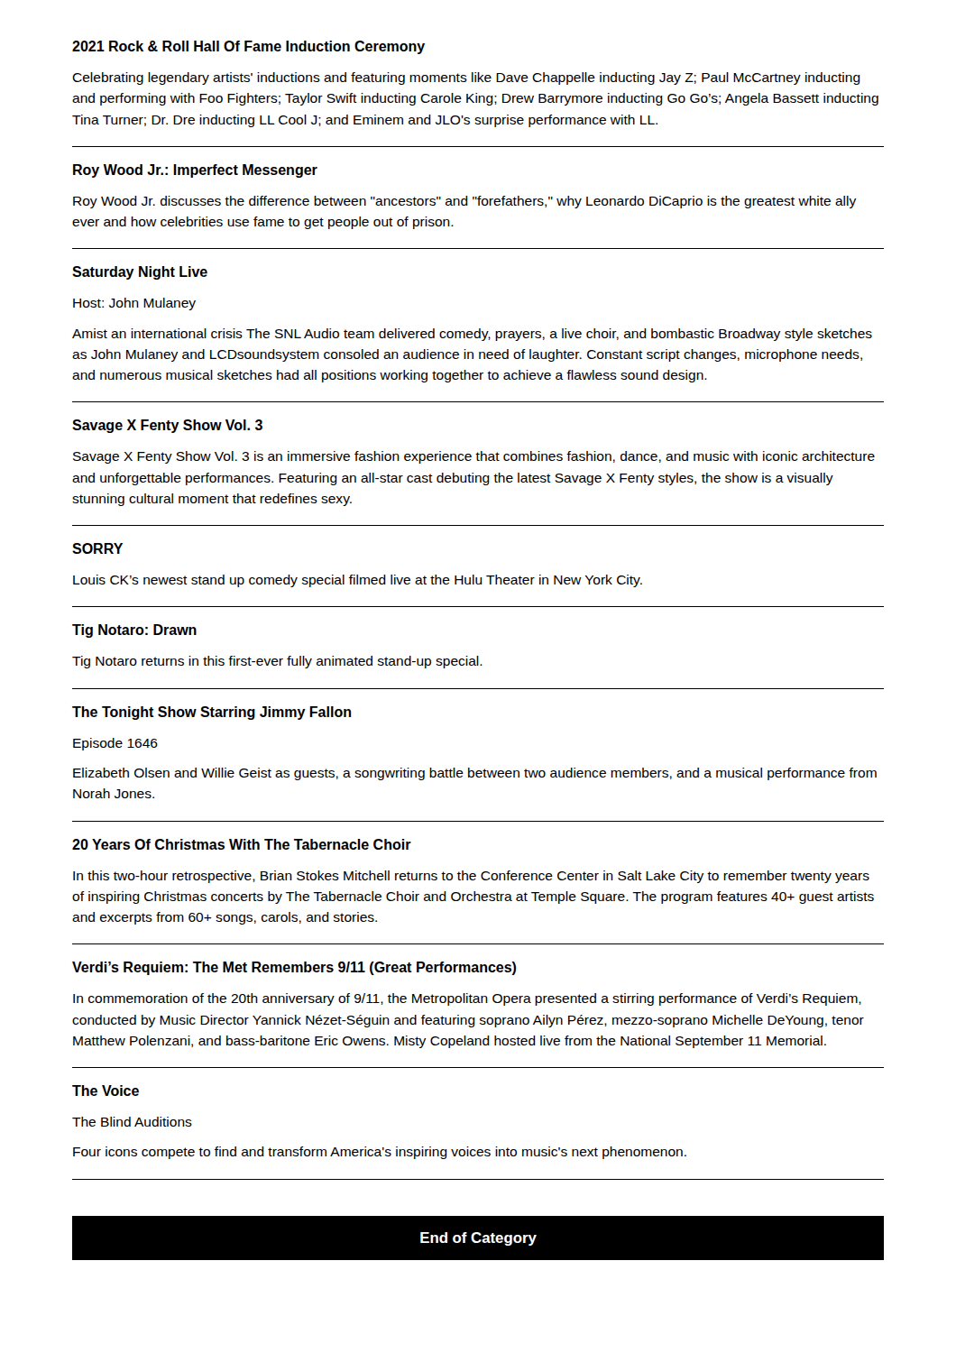2021 Rock & Roll Hall Of Fame Induction Ceremony
Celebrating legendary artists' inductions and featuring moments like Dave Chappelle inducting Jay Z; Paul McCartney inducting and performing with Foo Fighters; Taylor Swift inducting Carole King; Drew Barrymore inducting Go Go’s; Angela Bassett inducting Tina Turner; Dr. Dre inducting LL Cool J; and Eminem and JLO's surprise performance with LL.
Roy Wood Jr.: Imperfect Messenger
Roy Wood Jr. discusses the difference between "ancestors" and "forefathers," why Leonardo DiCaprio is the greatest white ally ever and how celebrities use fame to get people out of prison.
Saturday Night Live
Host: John Mulaney
Amist an international crisis The SNL Audio team delivered comedy, prayers, a live choir, and bombastic Broadway style sketches as John Mulaney and LCDsoundsystem consoled an audience in need of laughter. Constant script changes, microphone needs, and numerous musical sketches had all positions working together to achieve a flawless sound design.
Savage X Fenty Show Vol. 3
Savage X Fenty Show Vol. 3 is an immersive fashion experience that combines fashion, dance, and music with iconic architecture and unforgettable performances. Featuring an all-star cast debuting the latest Savage X Fenty styles, the show is a visually stunning cultural moment that redefines sexy.
SORRY
Louis CK’s newest stand up comedy special filmed live at the Hulu Theater in New York City.
Tig Notaro: Drawn
Tig Notaro returns in this first-ever fully animated stand-up special.
The Tonight Show Starring Jimmy Fallon
Episode 1646
Elizabeth Olsen and Willie Geist as guests, a songwriting battle between two audience members, and a musical performance from Norah Jones.
20 Years Of Christmas With The Tabernacle Choir
In this two-hour retrospective, Brian Stokes Mitchell returns to the Conference Center in Salt Lake City to remember twenty years of inspiring Christmas concerts by The Tabernacle Choir and Orchestra at Temple Square. The program features 40+ guest artists and excerpts from 60+ songs, carols, and stories.
Verdi’s Requiem: The Met Remembers 9/11 (Great Performances)
In commemoration of the 20th anniversary of 9/11, the Metropolitan Opera presented a stirring performance of Verdi’s Requiem, conducted by Music Director Yannick Nézet-Séguin and featuring soprano Ailyn Pérez, mezzo-soprano Michelle DeYoung, tenor Matthew Polenzani, and bass-baritone Eric Owens. Misty Copeland hosted live from the National September 11 Memorial.
The Voice
The Blind Auditions
Four icons compete to find and transform America's inspiring voices into music's next phenomenon.
End of Category